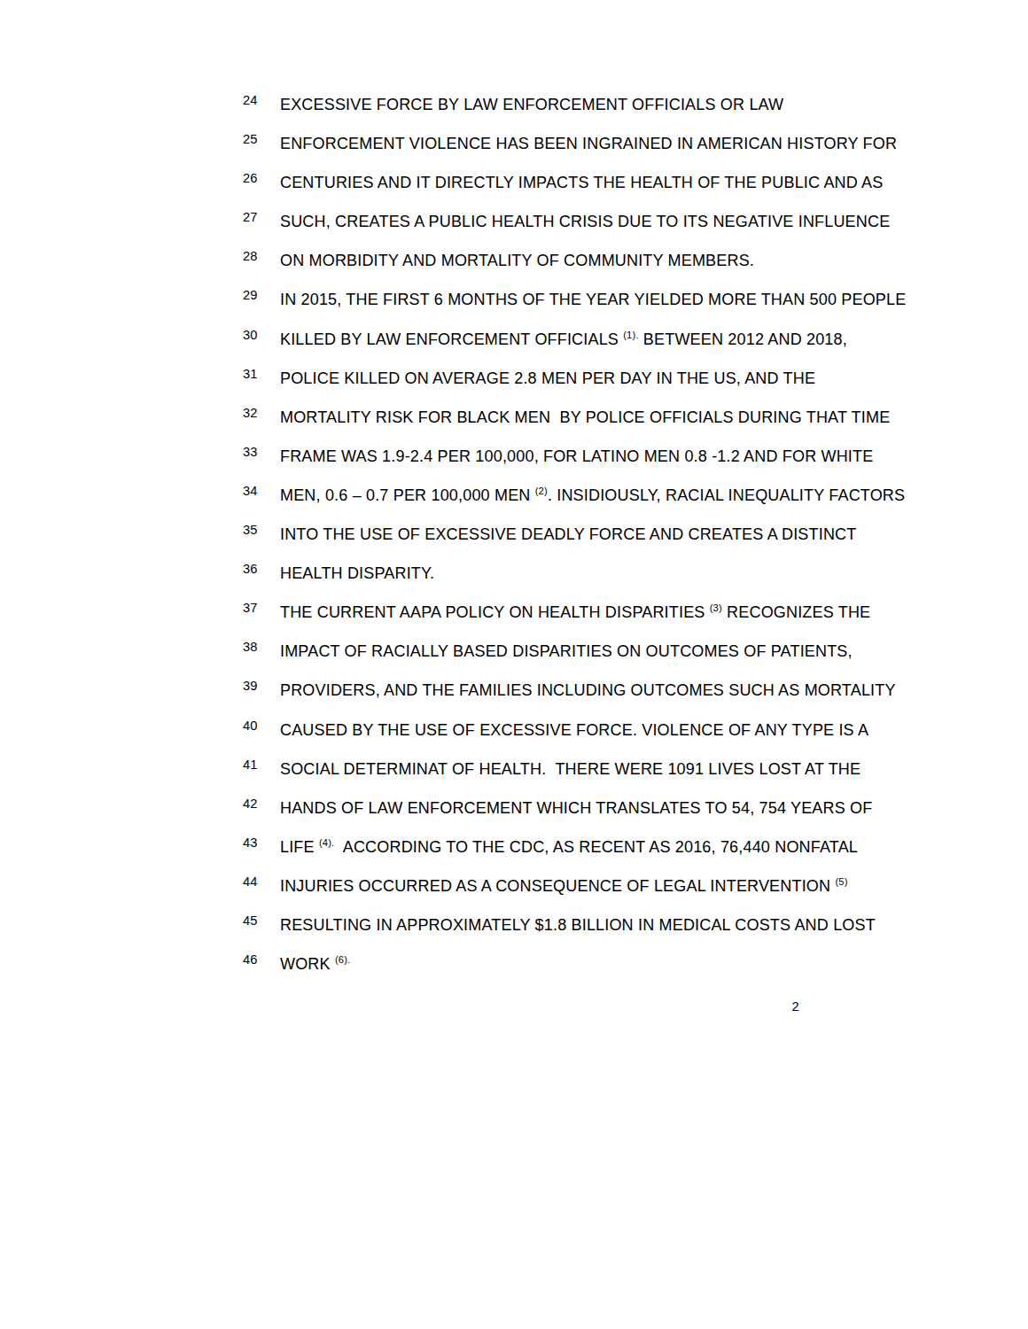EXCESSIVE FORCE BY LAW ENFORCEMENT OFFICIALS OR LAW
ENFORCEMENT VIOLENCE HAS BEEN INGRAINED IN AMERICAN HISTORY FOR
CENTURIES AND IT DIRECTLY IMPACTS THE HEALTH OF THE PUBLIC AND AS
SUCH, CREATES A PUBLIC HEALTH CRISIS DUE TO ITS NEGATIVE INFLUENCE
ON MORBIDITY AND MORTALITY OF COMMUNITY MEMBERS.
IN 2015, THE FIRST 6 MONTHS OF THE YEAR YIELDED MORE THAN 500 PEOPLE
KILLED BY LAW ENFORCEMENT OFFICIALS (1). BETWEEN 2012 AND 2018,
POLICE KILLED ON AVERAGE 2.8 MEN PER DAY IN THE US, AND THE
MORTALITY RISK FOR BLACK MEN BY POLICE OFFICIALS DURING THAT TIME
FRAME WAS 1.9-2.4 PER 100,000, FOR LATINO MEN 0.8 -1.2 AND FOR WHITE
MEN, 0.6 – 0.7 PER 100,000 MEN (2). INSIDIOUSLY, RACIAL INEQUALITY FACTORS
INTO THE USE OF EXCESSIVE DEADLY FORCE AND CREATES A DISTINCT
HEALTH DISPARITY.
THE CURRENT AAPA POLICY ON HEALTH DISPARITIES (3) RECOGNIZES THE
IMPACT OF RACIALLY BASED DISPARITIES ON OUTCOMES OF PATIENTS,
PROVIDERS, AND THE FAMILIES INCLUDING OUTCOMES SUCH AS MORTALITY
CAUSED BY THE USE OF EXCESSIVE FORCE. VIOLENCE OF ANY TYPE IS A
SOCIAL DETERMINAT OF HEALTH. THERE WERE 1091 LIVES LOST AT THE
HANDS OF LAW ENFORCEMENT WHICH TRANSLATES TO 54, 754 YEARS OF
LIFE (4). ACCORDING TO THE CDC, AS RECENT AS 2016, 76,440 NONFATAL
INJURIES OCCURRED AS A CONSEQUENCE OF LEGAL INTERVENTION (5)
RESULTING IN APPROXIMATELY $1.8 BILLION IN MEDICAL COSTS AND LOST
WORK (6).
2